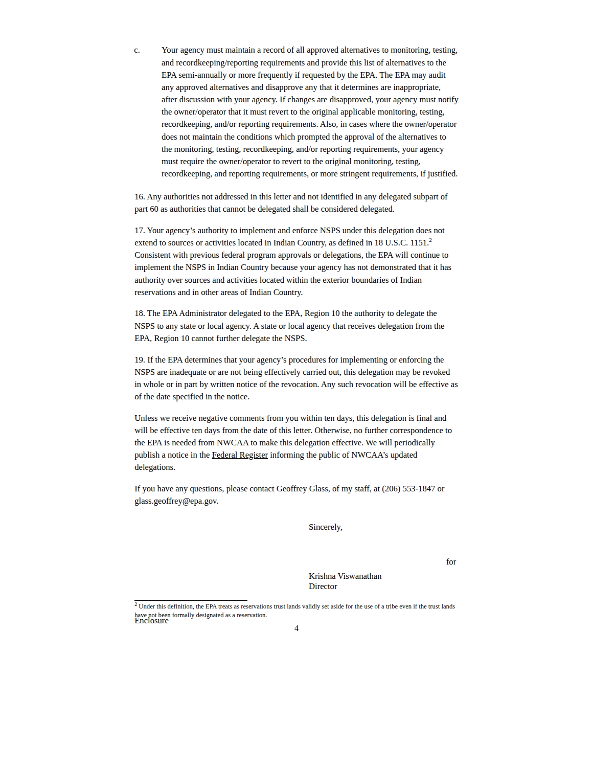c. Your agency must maintain a record of all approved alternatives to monitoring, testing, and recordkeeping/reporting requirements and provide this list of alternatives to the EPA semi-annually or more frequently if requested by the EPA. The EPA may audit any approved alternatives and disapprove any that it determines are inappropriate, after discussion with your agency. If changes are disapproved, your agency must notify the owner/operator that it must revert to the original applicable monitoring, testing, recordkeeping, and/or reporting requirements. Also, in cases where the owner/operator does not maintain the conditions which prompted the approval of the alternatives to the monitoring, testing, recordkeeping, and/or reporting requirements, your agency must require the owner/operator to revert to the original monitoring, testing, recordkeeping, and reporting requirements, or more stringent requirements, if justified.
16. Any authorities not addressed in this letter and not identified in any delegated subpart of part 60 as authorities that cannot be delegated shall be considered delegated.
17. Your agency’s authority to implement and enforce NSPS under this delegation does not extend to sources or activities located in Indian Country, as defined in 18 U.S.C. 1151.2 Consistent with previous federal program approvals or delegations, the EPA will continue to implement the NSPS in Indian Country because your agency has not demonstrated that it has authority over sources and activities located within the exterior boundaries of Indian reservations and in other areas of Indian Country.
18. The EPA Administrator delegated to the EPA, Region 10 the authority to delegate the NSPS to any state or local agency. A state or local agency that receives delegation from the EPA, Region 10 cannot further delegate the NSPS.
19. If the EPA determines that your agency’s procedures for implementing or enforcing the NSPS are inadequate or are not being effectively carried out, this delegation may be revoked in whole or in part by written notice of the revocation. Any such revocation will be effective as of the date specified in the notice.
Unless we receive negative comments from you within ten days, this delegation is final and will be effective ten days from the date of this letter. Otherwise, no further correspondence to the EPA is needed from NWCAA to make this delegation effective. We will periodically publish a notice in the Federal Register informing the public of NWCAA’s updated delegations.
If you have any questions, please contact Geoffrey Glass, of my staff, at (206) 553-1847 or glass.geoffrey@epa.gov.
Sincerely,
for
Krishna Viswanathan
Director
Enclosure
2 Under this definition, the EPA treats as reservations trust lands validly set aside for the use of a tribe even if the trust lands have not been formally designated as a reservation.
4